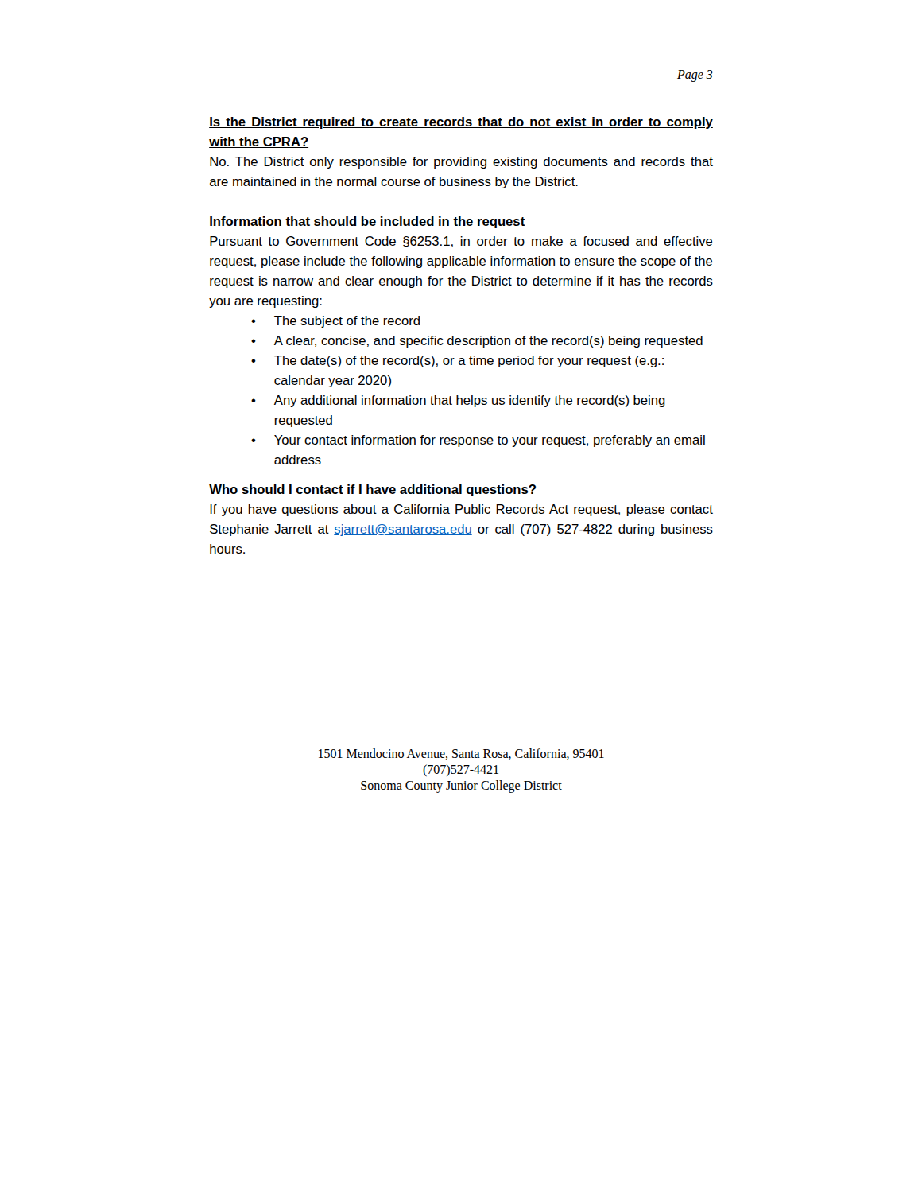Page 3
Is the District required to create records that do not exist in order to comply with the CPRA?
No. The District only responsible for providing existing documents and records that are maintained in the normal course of business by the District.
Information that should be included in the request
Pursuant to Government Code §6253.1, in order to make a focused and effective request, please include the following applicable information to ensure the scope of the request is narrow and clear enough for the District to determine if it has the records you are requesting:
The subject of the record
A clear, concise, and specific description of the record(s) being requested
The date(s) of the record(s), or a time period for your request (e.g.: calendar year 2020)
Any additional information that helps us identify the record(s) being requested
Your contact information for response to your request, preferably an email address
Who should I contact if I have additional questions?
If you have questions about a California Public Records Act request, please contact Stephanie Jarrett at sjarrett@santarosa.edu or call (707) 527-4822 during business hours.
1501 Mendocino Avenue, Santa Rosa, California, 95401
(707)527-4421
Sonoma County Junior College District